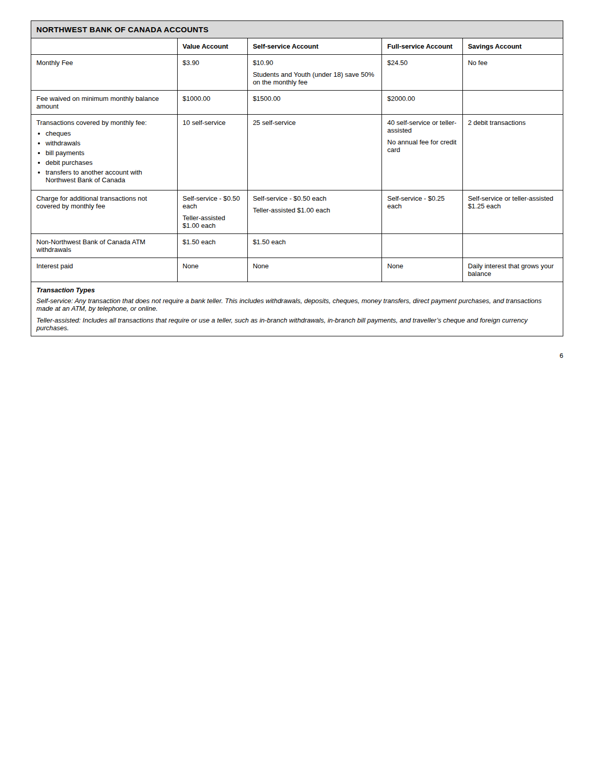| NORTHWEST BANK OF CANADA ACCOUNTS |
| --- |
| | Value Account | Self-service Account | Full-service Account | Savings Account |
| Monthly Fee | $3.90 | $10.90 Students and Youth (under 18) save 50% on the monthly fee | $24.50 | No fee |
| Fee waived on minimum monthly balance amount | $1000.00 | $1500.00 | $2000.00 | |
| Transactions covered by monthly fee: cheques withdrawals bill payments debit purchases transfers to another account with Northwest Bank of Canada | 10 self-service | 25 self-service | 40 self-service or teller-assisted No annual fee for credit card | 2 debit transactions |
| Charge for additional transactions not covered by monthly fee | Self-service - $0.50 each Teller-assisted $1.00 each | Self-service - $0.50 each Teller-assisted $1.00 each | Self-service - $0.25 each | Self-service or teller-assisted $1.25 each |
| Non-Northwest Bank of Canada ATM withdrawals | $1.50 each | $1.50 each | | |
| Interest paid | None | None | None | Daily interest that grows your balance |
| Transaction Types Self-service: Any transaction that does not require a bank teller. This includes withdrawals, deposits, cheques, money transfers, direct payment purchases, and transactions made at an ATM, by telephone, or online. Teller-assisted: Includes all transactions that require or use a teller, such as in-branch withdrawals, in-branch bill payments, and traveller’s cheque and foreign currency purchases. |
6